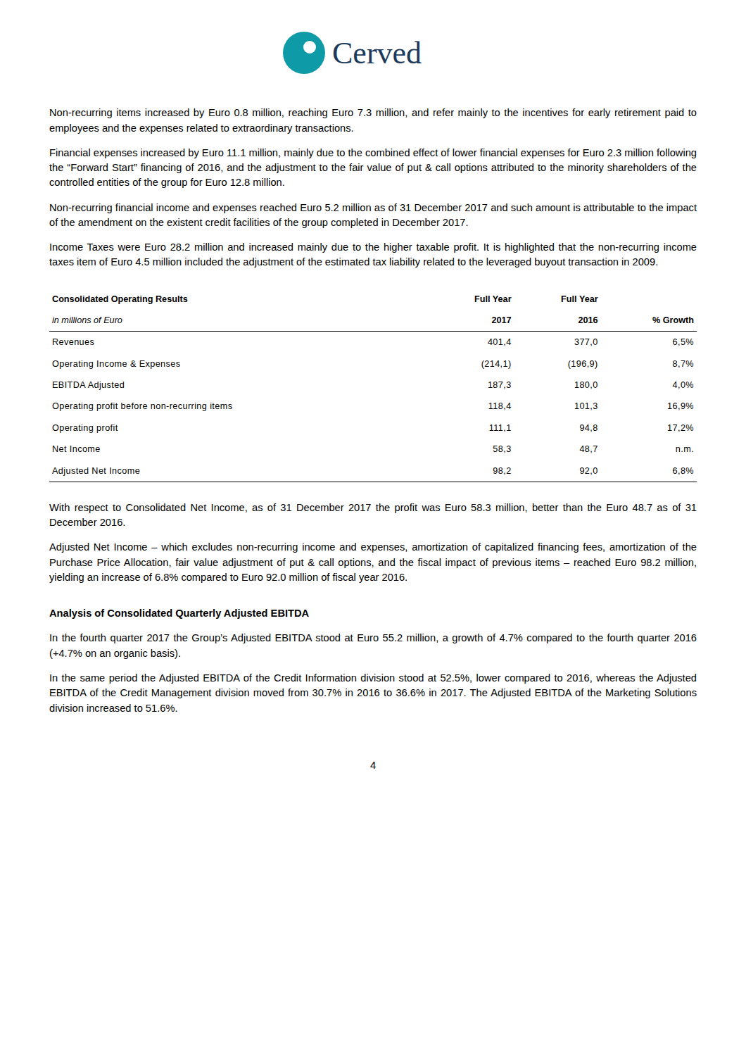Cerved
Non-recurring items increased by Euro 0.8 million, reaching Euro 7.3 million, and refer mainly to the incentives for early retirement paid to employees and the expenses related to extraordinary transactions.
Financial expenses increased by Euro 11.1 million, mainly due to the combined effect of lower financial expenses for Euro 2.3 million following the “Forward Start” financing of 2016, and the adjustment to the fair value of put & call options attributed to the minority shareholders of the controlled entities of the group for Euro 12.8 million.
Non-recurring financial income and expenses reached Euro 5.2 million as of 31 December 2017 and such amount is attributable to the impact of the amendment on the existent credit facilities of the group completed in December 2017.
Income Taxes were Euro 28.2 million and increased mainly due to the higher taxable profit. It is highlighted that the non-recurring income taxes item of Euro 4.5 million included the adjustment of the estimated tax liability related to the leveraged buyout transaction in 2009.
| Consolidated Operating Results | Full Year | Full Year | |
| --- | --- | --- | --- |
| in millions of Euro | 2017 | 2016 | % Growth |
| Revenues | 401,4 | 377,0 | 6,5% |
| Operating Income & Expenses | (214,1) | (196,9) | 8,7% |
| EBITDA Adjusted | 187,3 | 180,0 | 4,0% |
| Operating profit before non-recurring items | 118,4 | 101,3 | 16,9% |
| Operating profit | 111,1 | 94,8 | 17,2% |
| Net Income | 58,3 | 48,7 | n.m. |
| Adjusted Net Income | 98,2 | 92,0 | 6,8% |
With respect to Consolidated Net Income, as of 31 December 2017 the profit was Euro 58.3 million, better than the Euro 48.7 as of 31 December 2016.
Adjusted Net Income – which excludes non-recurring income and expenses, amortization of capitalized financing fees, amortization of the Purchase Price Allocation, fair value adjustment of put & call options, and the fiscal impact of previous items – reached Euro 98.2 million, yielding an increase of 6.8% compared to Euro 92.0 million of fiscal year 2016.
Analysis of Consolidated Quarterly Adjusted EBITDA
In the fourth quarter 2017 the Group’s Adjusted EBITDA stood at Euro 55.2 million, a growth of 4.7% compared to the fourth quarter 2016 (+4.7% on an organic basis).
In the same period the Adjusted EBITDA of the Credit Information division stood at 52.5%, lower compared to 2016, whereas the Adjusted EBITDA of the Credit Management division moved from 30.7% in 2016 to 36.6% in 2017. The Adjusted EBITDA of the Marketing Solutions division increased to 51.6%.
4